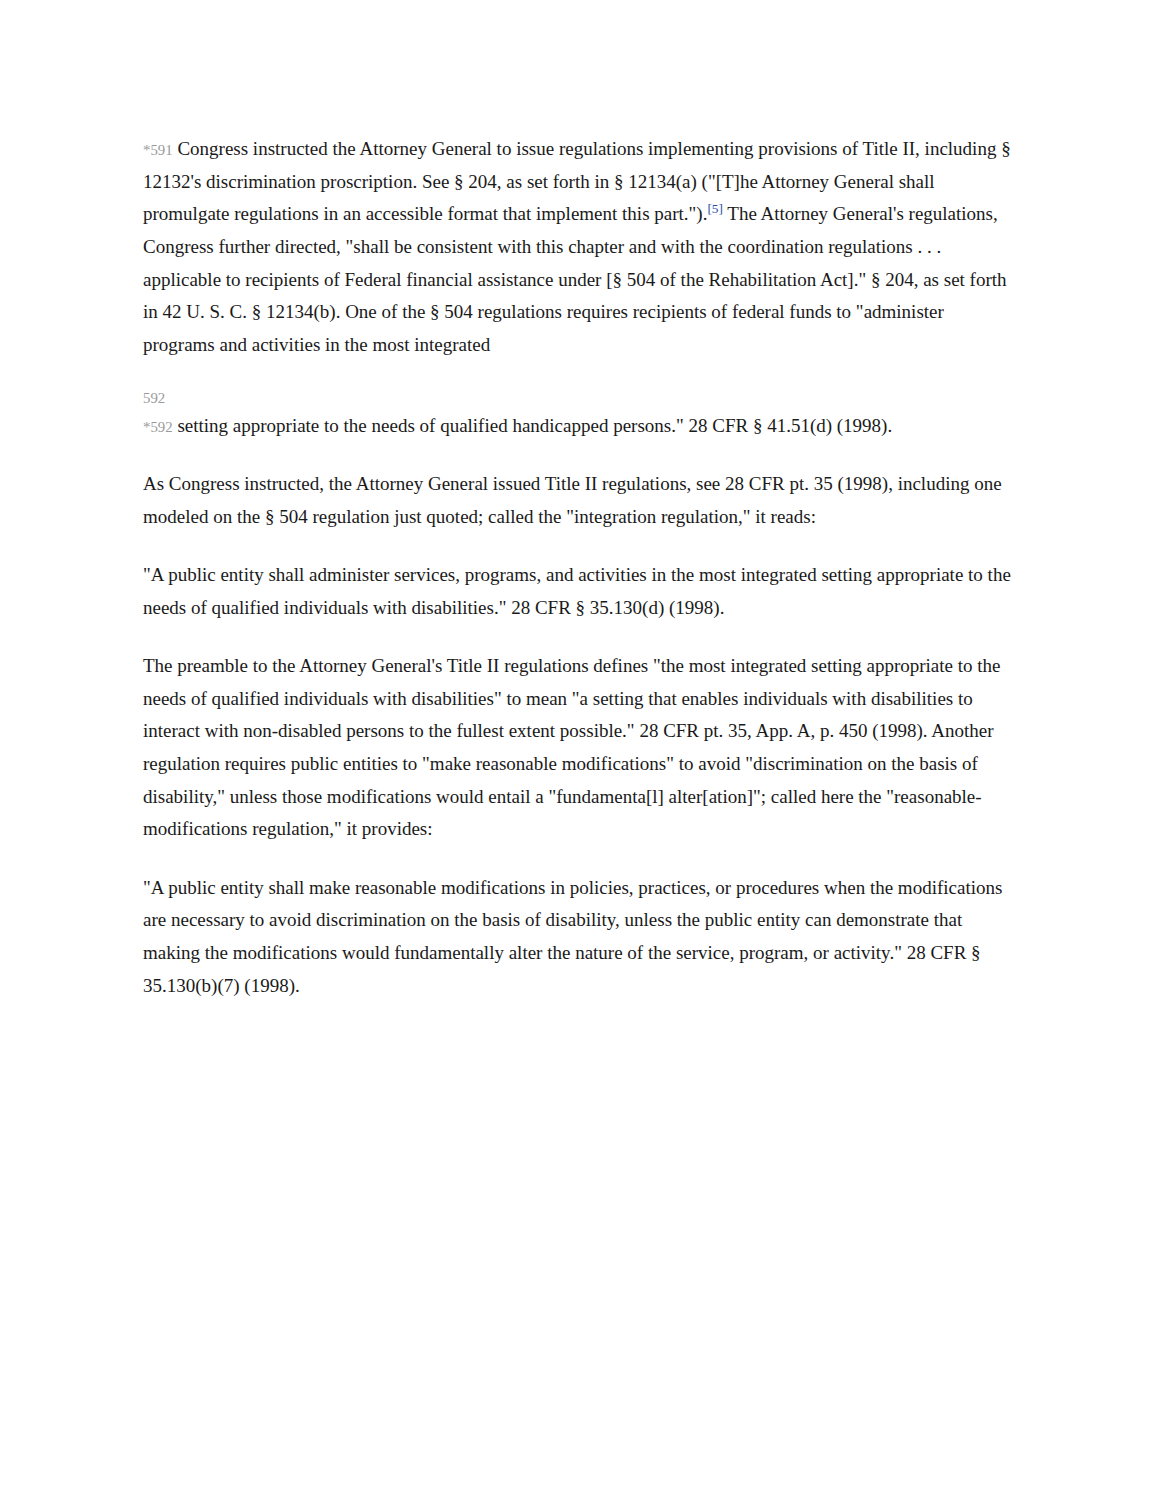*591 Congress instructed the Attorney General to issue regulations implementing provisions of Title II, including § 12132's discrimination proscription. See § 204, as set forth in § 12134(a) ("[T]he Attorney General shall promulgate regulations in an accessible format that implement this part.").[5] The Attorney General's regulations, Congress further directed, "shall be consistent with this chapter and with the coordination regulations . . . applicable to recipients of Federal financial assistance under [§ 504 of the Rehabilitation Act]." § 204, as set forth in 42 U. S. C. § 12134(b). One of the § 504 regulations requires recipients of federal funds to "administer programs and activities in the most integrated
592
*592 setting appropriate to the needs of qualified handicapped persons." 28 CFR § 41.51(d) (1998).
As Congress instructed, the Attorney General issued Title II regulations, see 28 CFR pt. 35 (1998), including one modeled on the § 504 regulation just quoted; called the "integration regulation," it reads:
"A public entity shall administer services, programs, and activities in the most integrated setting appropriate to the needs of qualified individuals with disabilities." 28 CFR § 35.130(d) (1998).
The preamble to the Attorney General's Title II regulations defines "the most integrated setting appropriate to the needs of qualified individuals with disabilities" to mean "a setting that enables individuals with disabilities to interact with non-disabled persons to the fullest extent possible." 28 CFR pt. 35, App. A, p. 450 (1998). Another regulation requires public entities to "make reasonable modifications" to avoid "discrimination on the basis of disability," unless those modifications would entail a "fundamenta[l] alter[ation]"; called here the "reasonable-modifications regulation," it provides:
"A public entity shall make reasonable modifications in policies, practices, or procedures when the modifications are necessary to avoid discrimination on the basis of disability, unless the public entity can demonstrate that making the modifications would fundamentally alter the nature of the service, program, or activity." 28 CFR § 35.130(b)(7) (1998).